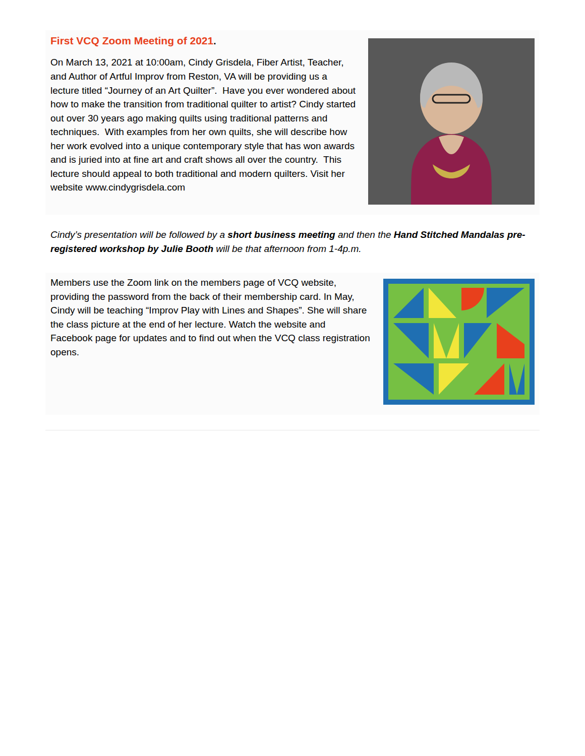First VCQ Zoom Meeting of 2021.
On March 13, 2021 at 10:00am, Cindy Grisdela, Fiber Artist, Teacher, and Author of Artful Improv from Reston, VA will be providing us a lecture titled “Journey of an Art Quilter”. Have you ever wondered about how to make the transition from traditional quilter to artist? Cindy started out over 30 years ago making quilts using traditional patterns and techniques. With examples from her own quilts, she will describe how her work evolved into a unique contemporary style that has won awards and is juried into at fine art and craft shows all over the country. This lecture should appeal to both traditional and modern quilters. Visit her website www.cindygrisdela.com
Cindy’s presentation will be followed by a short business meeting and then the Hand Stitched Mandalas pre-registered workshop by Julie Booth will be that afternoon from 1-4p.m.
Members use the Zoom link on the members page of VCQ website, providing the password from the back of their membership card. In May, Cindy will be teaching “Improv Play with Lines and Shapes”. She will share the class picture at the end of her lecture. Watch the website and Facebook page for updates and to find out when the VCQ class registration opens.